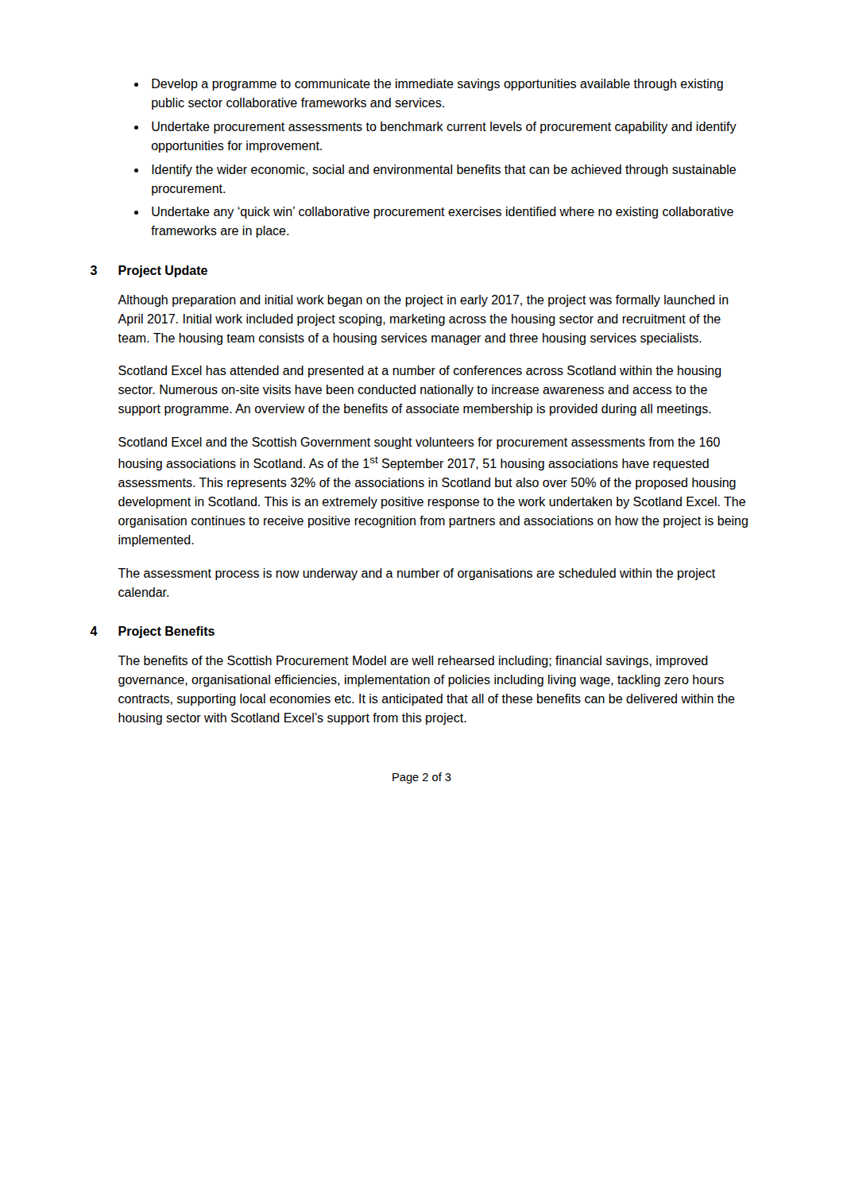Develop a programme to communicate the immediate savings opportunities available through existing public sector collaborative frameworks and services.
Undertake procurement assessments to benchmark current levels of procurement capability and identify opportunities for improvement.
Identify the wider economic, social and environmental benefits that can be achieved through sustainable procurement.
Undertake any ‘quick win’ collaborative procurement exercises identified where no existing collaborative frameworks are in place.
3 Project Update
Although preparation and initial work began on the project in early 2017, the project was formally launched in April 2017. Initial work included project scoping, marketing across the housing sector and recruitment of the team. The housing team consists of a housing services manager and three housing services specialists.
Scotland Excel has attended and presented at a number of conferences across Scotland within the housing sector. Numerous on-site visits have been conducted nationally to increase awareness and access to the support programme. An overview of the benefits of associate membership is provided during all meetings.
Scotland Excel and the Scottish Government sought volunteers for procurement assessments from the 160 housing associations in Scotland. As of the 1st September 2017, 51 housing associations have requested assessments. This represents 32% of the associations in Scotland but also over 50% of the proposed housing development in Scotland. This is an extremely positive response to the work undertaken by Scotland Excel. The organisation continues to receive positive recognition from partners and associations on how the project is being implemented.
The assessment process is now underway and a number of organisations are scheduled within the project calendar.
4 Project Benefits
The benefits of the Scottish Procurement Model are well rehearsed including; financial savings, improved governance, organisational efficiencies, implementation of policies including living wage, tackling zero hours contracts, supporting local economies etc. It is anticipated that all of these benefits can be delivered within the housing sector with Scotland Excel’s support from this project.
Page 2 of 3